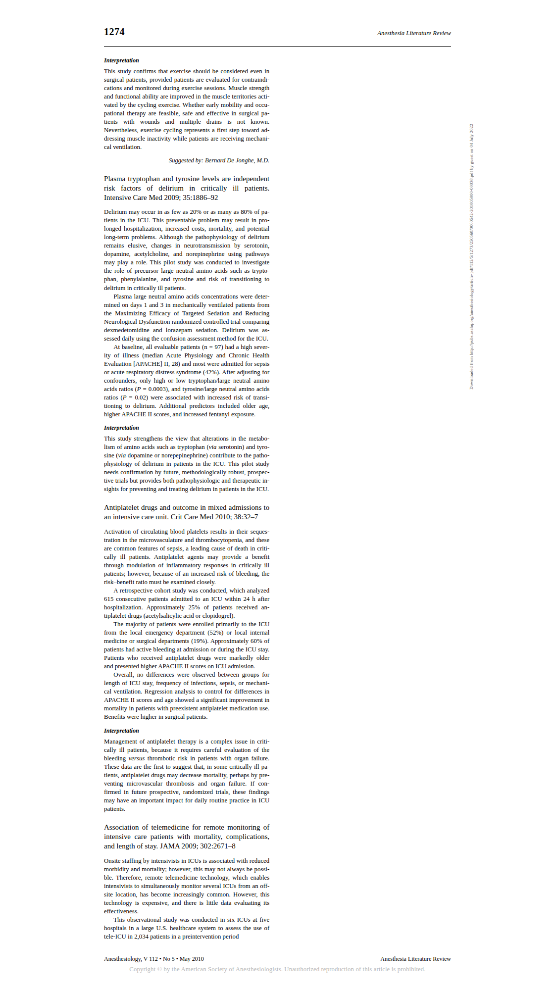1274
Anesthesia Literature Review
Downloaded from http://pubs.asahq.org/anesthesiology/article-pdf/112/5/1273/250568/0000542-201005000-00038.pdf by guest on 04 July 2022
Interpretation
This study confirms that exercise should be considered even in surgical patients, provided patients are evaluated for contraindications and monitored during exercise sessions. Muscle strength and functional ability are improved in the muscle territories activated by the cycling exercise. Whether early mobility and occupational therapy are feasible, safe and effective in surgical patients with wounds and multiple drains is not known. Nevertheless, exercise cycling represents a first step toward addressing muscle inactivity while patients are receiving mechanical ventilation.
Suggested by: Bernard De Jonghe, M.D.
Plasma tryptophan and tyrosine levels are independent risk factors of delirium in critically ill patients. Intensive Care Med 2009; 35:1886–92
Delirium may occur in as few as 20% or as many as 80% of patients in the ICU. This preventable problem may result in prolonged hospitalization, increased costs, mortality, and potential long-term problems. Although the pathophysiology of delirium remains elusive, changes in neurotransmission by serotonin, dopamine, acetylcholine, and norepinephrine using pathways may play a role. This pilot study was conducted to investigate the role of precursor large neutral amino acids such as tryptophan, phenylalanine, and tyrosine and risk of transitioning to delirium in critically ill patients.
Plasma large neutral amino acids concentrations were determined on days 1 and 3 in mechanically ventilated patients from the Maximizing Efficacy of Targeted Sedation and Reducing Neurological Dysfunction randomized controlled trial comparing dexmedetomidine and lorazepam sedation. Delirium was assessed daily using the confusion assessment method for the ICU.
At baseline, all evaluable patients (n = 97) had a high severity of illness (median Acute Physiology and Chronic Health Evaluation [APACHE] II, 28) and most were admitted for sepsis or acute respiratory distress syndrome (42%). After adjusting for confounders, only high or low tryptophan/large neutral amino acids ratios (P = 0.0003), and tyrosine/large neutral amino acids ratios (P = 0.02) were associated with increased risk of transitioning to delirium. Additional predictors included older age, higher APACHE II scores, and increased fentanyl exposure.
Interpretation
This study strengthens the view that alterations in the metabolism of amino acids such as tryptophan (via serotonin) and tyrosine (via dopamine or norepepinephrine) contribute to the pathophysiology of delirium in patients in the ICU. This pilot study needs confirmation by future, methodologically robust, prospective trials but provides both pathophysiologic and therapeutic insights for preventing and treating delirium in patients in the ICU.
Antiplatelet drugs and outcome in mixed admissions to an intensive care unit. Crit Care Med 2010; 38:32–7
Activation of circulating blood platelets results in their sequestration in the microvasculature and thrombocytopenia, and these are common features of sepsis, a leading cause of death in critically ill patients. Antiplatelet agents may provide a benefit through modulation of inflammatory responses in critically ill patients; however, because of an increased risk of bleeding, the risk–benefit ratio must be examined closely.
A retrospective cohort study was conducted, which analyzed 615 consecutive patients admitted to an ICU within 24 h after hospitalization. Approximately 25% of patients received antiplatelet drugs (acetylsalicylic acid or clopidogrel).
The majority of patients were enrolled primarily to the ICU from the local emergency department (52%) or local internal medicine or surgical departments (19%). Approximately 60% of patients had active bleeding at admission or during the ICU stay. Patients who received antiplatelet drugs were markedly older and presented higher APACHE II scores on ICU admission.
Overall, no differences were observed between groups for length of ICU stay, frequency of infections, sepsis, or mechanical ventilation. Regression analysis to control for differences in APACHE II scores and age showed a significant improvement in mortality in patients with preexistent antiplatelet medication use. Benefits were higher in surgical patients.
Interpretation
Management of antiplatelet therapy is a complex issue in critically ill patients, because it requires careful evaluation of the bleeding versus thrombotic risk in patients with organ failure. These data are the first to suggest that, in some critically ill patients, antiplatelet drugs may decrease mortality, perhaps by preventing microvascular thrombosis and organ failure. If confirmed in future prospective, randomized trials, these findings may have an important impact for daily routine practice in ICU patients.
Association of telemedicine for remote monitoring of intensive care patients with mortality, complications, and length of stay. JAMA 2009; 302:2671–8
Onsite staffing by intensivists in ICUs is associated with reduced morbidity and mortality; however, this may not always be possible. Therefore, remote telemedicine technology, which enables intensivists to simultaneously monitor several ICUs from an off-site location, has become increasingly common. However, this technology is expensive, and there is little data evaluating its effectiveness.
This observational study was conducted in six ICUs at five hospitals in a large U.S. healthcare system to assess the use of tele-ICU in 2,034 patients in a preintervention period
Anesthesiology, V 112 • No 5 • May 2010
Anesthesia Literature Review
Copyright © by the American Society of Anesthesiologists. Unauthorized reproduction of this article is prohibited.